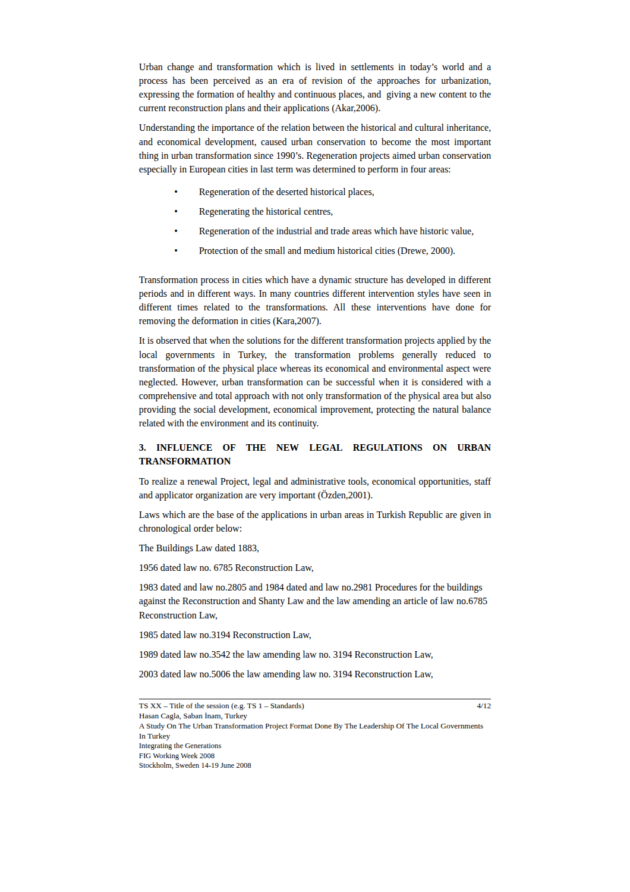Urban change and transformation which is lived in settlements in today’s world and a process has been perceived as an era of revision of the approaches for urbanization, expressing the formation of healthy and continuous places, and giving a new content to the current reconstruction plans and their applications (Akar,2006).
Understanding the importance of the relation between the historical and cultural inheritance, and economical development, caused urban conservation to become the most important thing in urban transformation since 1990’s. Regeneration projects aimed urban conservation especially in European cities in last term was determined to perform in four areas:
Regeneration of the deserted historical places,
Regenerating the historical centres,
Regeneration of the industrial and trade areas which have historic value,
Protection of the small and medium historical cities (Drewe, 2000).
Transformation process in cities which have a dynamic structure has developed in different periods and in different ways. In many countries different intervention styles have seen in different times related to the transformations. All these interventions have done for removing the deformation in cities (Kara,2007).
It is observed that when the solutions for the different transformation projects applied by the local governments in Turkey, the transformation problems generally reduced to transformation of the physical place whereas its economical and environmental aspect were neglected. However, urban transformation can be successful when it is considered with a comprehensive and total approach with not only transformation of the physical area but also providing the social development, economical improvement, protecting the natural balance related with the environment and its continuity.
3. INFLUENCE OF THE NEW LEGAL REGULATIONS ON URBAN TRANSFORMATION
To realize a renewal Project, legal and administrative tools, economical opportunities, staff and applicator organization are very important (Özden,2001).
Laws which are the base of the applications in urban areas in Turkish Republic are given in chronological order below:
The Buildings Law dated 1883,
1956 dated law no. 6785 Reconstruction Law,
1983 dated and law no.2805 and 1984 dated and law no.2981 Procedures for the buildings against the Reconstruction and Shanty Law and the law amending an article of law no.6785 Reconstruction Law,
1985 dated law no.3194 Reconstruction Law,
1989 dated law no.3542 the law amending law no. 3194 Reconstruction Law,
2003 dated law no.5006 the law amending law no. 3194 Reconstruction Law,
4/12
TS XX – Title of the session (e.g. TS 1 – Standards)
Hasan Cagla, Saban İnam, Turkey
A Study On The Urban Transformation Project Format Done By The Leadership Of The Local Governments In Turkey
Integrating the Generations
FIG Working Week 2008
Stockholm, Sweden 14-19 June 2008